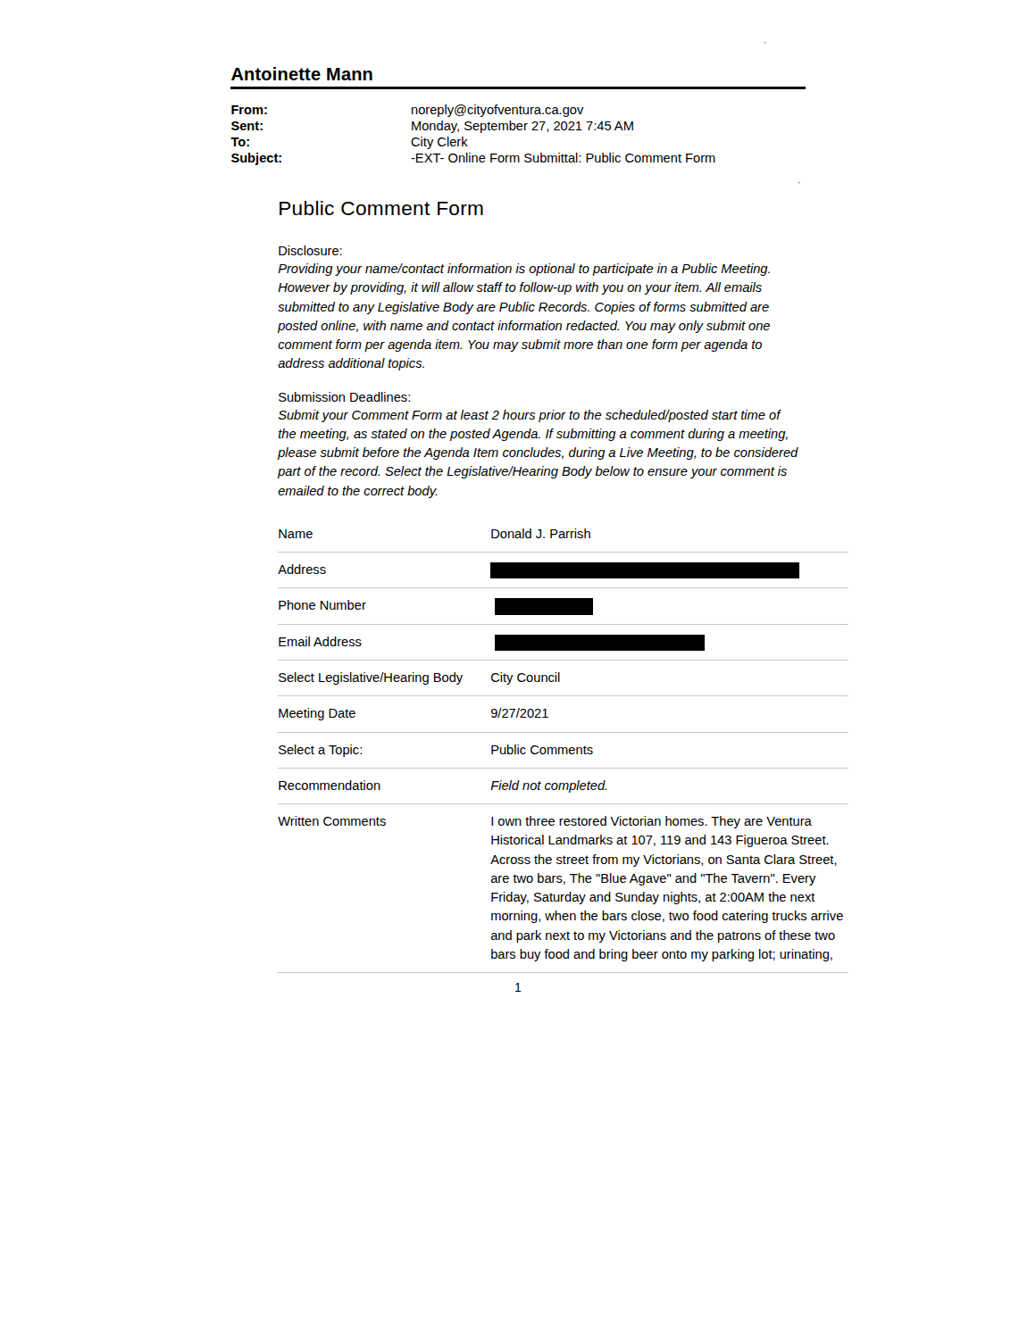·
Antoinette Mann
| From: | noreply@cityofventura.ca.gov |
| Sent: | Monday, September 27, 2021 7:45 AM |
| To: | City Clerk |
| Subject: | -EXT- Online Form Submittal: Public Comment Form |
·
Public Comment Form
Disclosure:
Providing your name/contact information is optional to participate in a Public Meeting. However by providing, it will allow staff to follow-up with you on your item. All emails submitted to any Legislative Body are Public Records. Copies of forms submitted are posted online, with name and contact information redacted. You may only submit one comment form per agenda item. You may submit more than one form per agenda to address additional topics.
Submission Deadlines:
Submit your Comment Form at least 2 hours prior to the scheduled/posted start time of the meeting, as stated on the posted Agenda. If submitting a comment during a meeting, please submit before the Agenda Item concludes, during a Live Meeting, to be considered part of the record. Select the Legislative/Hearing Body below to ensure your comment is emailed to the correct body.
| Name | Donald J. Parrish |
| Address | |
| Phone Number | |
| Email Address | |
| Select Legislative/Hearing Body | City Council |
| Meeting Date | 9/27/2021 |
| Select a Topic: | Public Comments |
| Recommendation | Field not completed. |
| Written Comments | I own three restored Victorian homes. They are Ventura Historical Landmarks at 107, 119 and 143 Figueroa Street. Across the street from my Victorians, on Santa Clara Street, are two bars, The "Blue Agave" and "The Tavern". Every Friday, Saturday and Sunday nights, at 2:00AM the next morning, when the bars close, two food catering trucks arrive and park next to my Victorians and the patrons of these two bars buy food and bring beer onto my parking lot; urinating, |
1